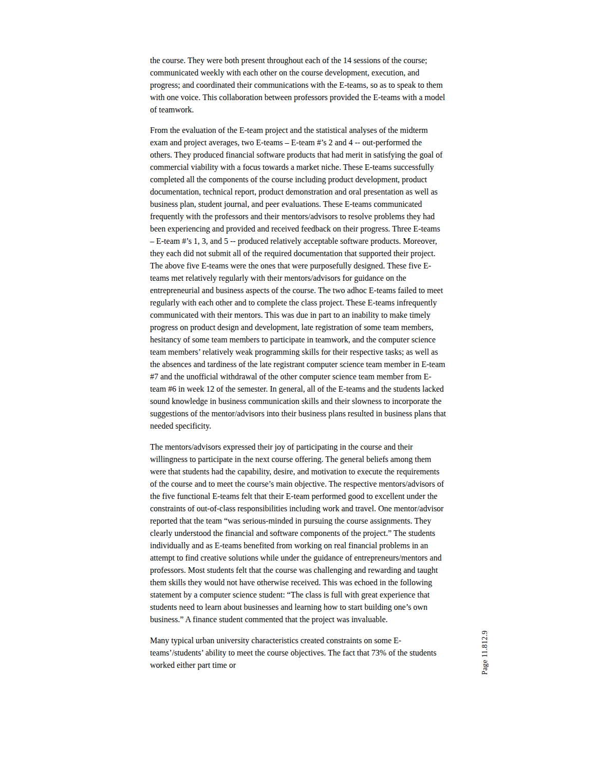the course. They were both present throughout each of the 14 sessions of the course; communicated weekly with each other on the course development, execution, and progress; and coordinated their communications with the E-teams, so as to speak to them with one voice. This collaboration between professors provided the E-teams with a model of teamwork.
From the evaluation of the E-team project and the statistical analyses of the midterm exam and project averages, two E-teams – E-team #’s 2 and 4 -- out-performed the others. They produced financial software products that had merit in satisfying the goal of commercial viability with a focus towards a market niche. These E-teams successfully completed all the components of the course including product development, product documentation, technical report, product demonstration and oral presentation as well as business plan, student journal, and peer evaluations. These E-teams communicated frequently with the professors and their mentors/advisors to resolve problems they had been experiencing and provided and received feedback on their progress. Three E-teams – E-team #’s 1, 3, and 5 -- produced relatively acceptable software products. Moreover, they each did not submit all of the required documentation that supported their project. The above five E-teams were the ones that were purposefully designed. These five E-teams met relatively regularly with their mentors/advisors for guidance on the entrepreneurial and business aspects of the course. The two adhoc E-teams failed to meet regularly with each other and to complete the class project. These E-teams infrequently communicated with their mentors. This was due in part to an inability to make timely progress on product design and development, late registration of some team members, hesitancy of some team members to participate in teamwork, and the computer science team members’ relatively weak programming skills for their respective tasks; as well as the absences and tardiness of the late registrant computer science team member in E-team #7 and the unofficial withdrawal of the other computer science team member from E-team #6 in week 12 of the semester. In general, all of the E-teams and the students lacked sound knowledge in business communication skills and their slowness to incorporate the suggestions of the mentor/advisors into their business plans resulted in business plans that needed specificity.
The mentors/advisors expressed their joy of participating in the course and their willingness to participate in the next course offering. The general beliefs among them were that students had the capability, desire, and motivation to execute the requirements of the course and to meet the course’s main objective. The respective mentors/advisors of the five functional E-teams felt that their E-team performed good to excellent under the constraints of out-of-class responsibilities including work and travel. One mentor/advisor reported that the team “was serious-minded in pursuing the course assignments. They clearly understood the financial and software components of the project.” The students individually and as E-teams benefited from working on real financial problems in an attempt to find creative solutions while under the guidance of entrepreneurs/mentors and professors. Most students felt that the course was challenging and rewarding and taught them skills they would not have otherwise received. This was echoed in the following statement by a computer science student: “The class is full with great experience that students need to learn about businesses and learning how to start building one’s own business.” A finance student commented that the project was invaluable.
Many typical urban university characteristics created constraints on some E-teams’/students’ ability to meet the course objectives. The fact that 73% of the students worked either part time or
Page 11.812.9